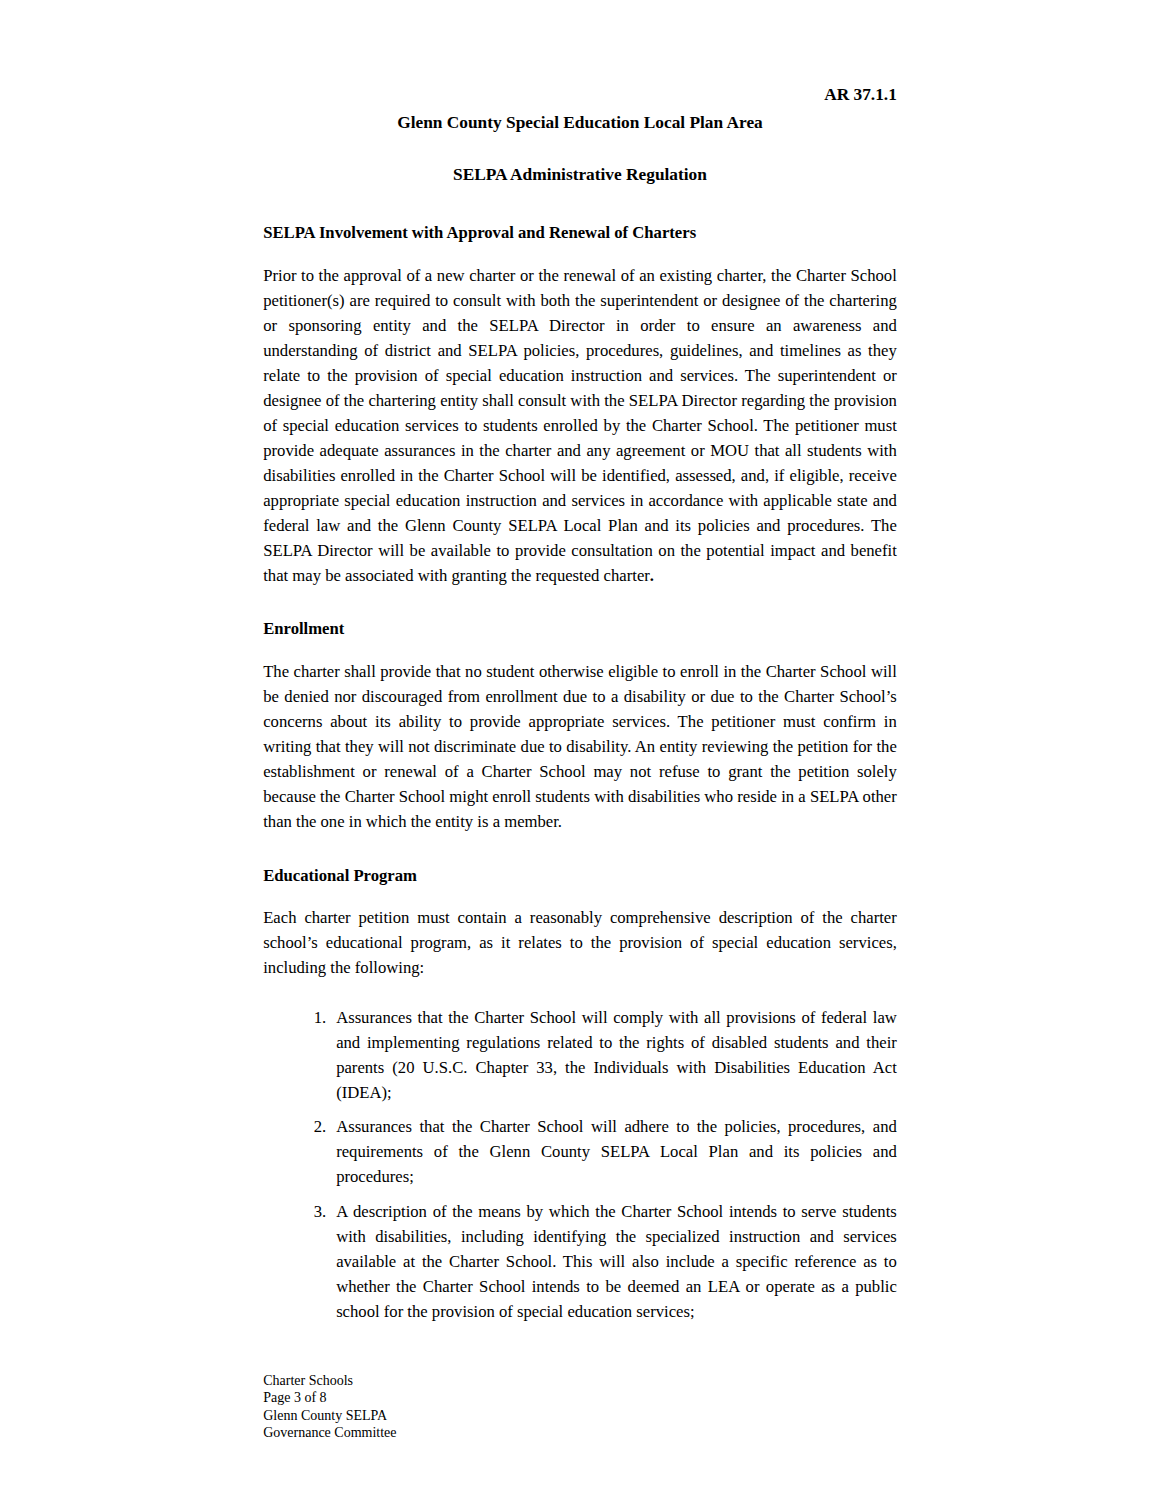AR 37.1.1
Glenn County Special Education Local Plan Area
SELPA Administrative Regulation
SELPA Involvement with Approval and Renewal of Charters
Prior to the approval of a new charter or the renewal of an existing charter, the Charter School petitioner(s) are required to consult with both the superintendent or designee of the chartering or sponsoring entity and the SELPA Director in order to ensure an awareness and understanding of district and SELPA policies, procedures, guidelines, and timelines as they relate to the provision of special education instruction and services. The superintendent or designee of the chartering entity shall consult with the SELPA Director regarding the provision of special education services to students enrolled by the Charter School. The petitioner must provide adequate assurances in the charter and any agreement or MOU that all students with disabilities enrolled in the Charter School will be identified, assessed, and, if eligible, receive appropriate special education instruction and services in accordance with applicable state and federal law and the Glenn County SELPA Local Plan and its policies and procedures. The SELPA Director will be available to provide consultation on the potential impact and benefit that may be associated with granting the requested charter.
Enrollment
The charter shall provide that no student otherwise eligible to enroll in the Charter School will be denied nor discouraged from enrollment due to a disability or due to the Charter School’s concerns about its ability to provide appropriate services. The petitioner must confirm in writing that they will not discriminate due to disability. An entity reviewing the petition for the establishment or renewal of a Charter School may not refuse to grant the petition solely because the Charter School might enroll students with disabilities who reside in a SELPA other than the one in which the entity is a member.
Educational Program
Each charter petition must contain a reasonably comprehensive description of the charter school’s educational program, as it relates to the provision of special education services, including the following:
Assurances that the Charter School will comply with all provisions of federal law and implementing regulations related to the rights of disabled students and their parents (20 U.S.C. Chapter 33, the Individuals with Disabilities Education Act (IDEA);
Assurances that the Charter School will adhere to the policies, procedures, and requirements of the Glenn County SELPA Local Plan and its policies and procedures;
A description of the means by which the Charter School intends to serve students with disabilities, including identifying the specialized instruction and services available at the Charter School. This will also include a specific reference as to whether the Charter School intends to be deemed an LEA or operate as a public school for the provision of special education services;
Charter Schools
Page 3 of 8
Glenn County SELPA
Governance Committee